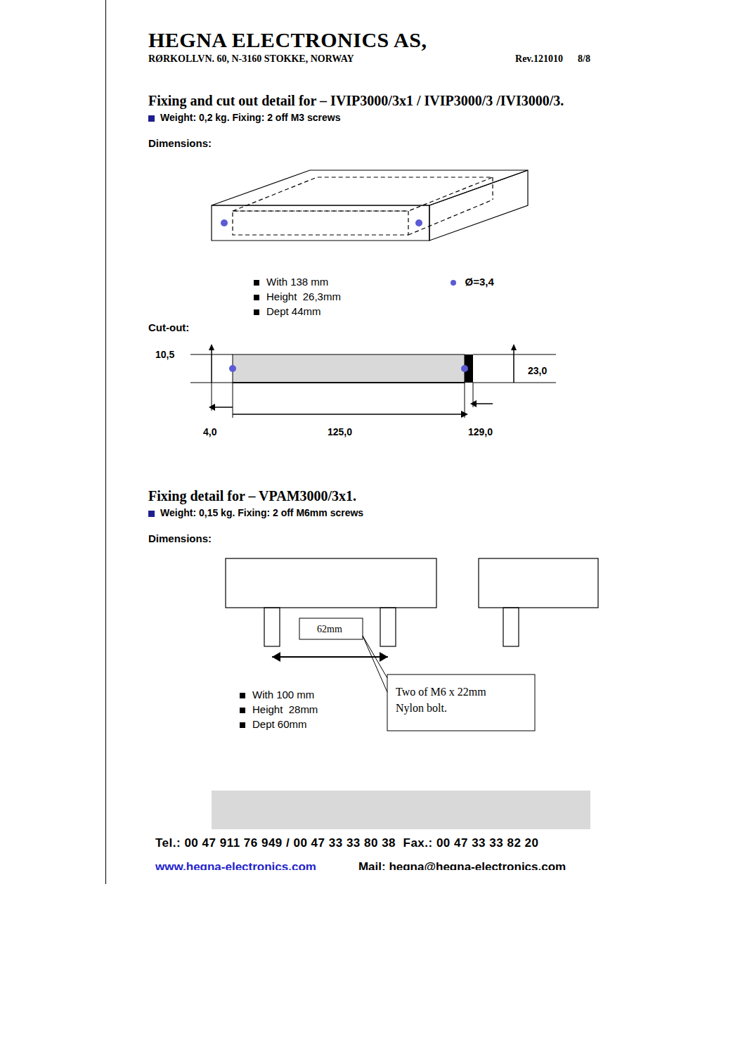HEGNA ELECTRONICS AS,
RØRKOLLVN. 60, N-3160 STOKKE, NORWAY Rev.121010 8/8
Fixing and cut out detail for – IVIP3000/3x1 / IVIP3000/3 /IVI3000/3.
Weight: 0,2 kg. Fixing: 2 off M3 screws
Dimensions:
With 138 mm
Height 26,3mm
Dept 44mm
Ø=3,4
Cut-out:
10,5 23,0 4,0 125,0 129,0
Fixing detail for – VPAM3000/3x1.
Weight: 0,15 kg. Fixing: 2 off M6mm screws
Dimensions:
62mm Two of M6 x 22mm Nylon bolt.
With 100 mm
Height 28mm
Dept 60mm
Tel.: 00 47 911 76 949 / 00 47 33 33 80 38 Fax.: 00 47 33 33 82 20
www.hegna-electronics.comMail: hegna@hegna-electronics.com